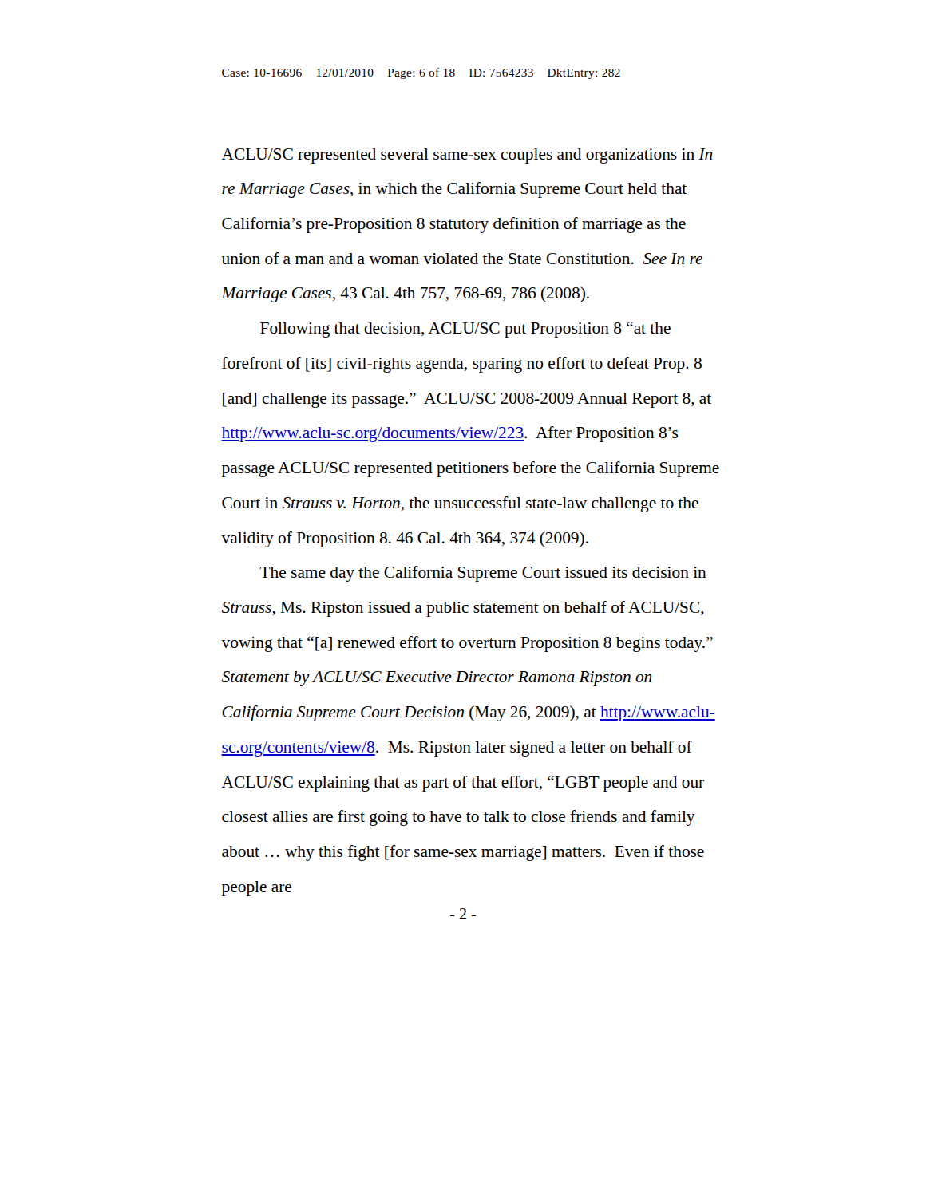Case: 10-1669612/01/2010 Page: 6 of 18 ID: 7564233 DktEntry: 282
ACLU/SC represented several same-sex couples and organizations in In re Marriage Cases, in which the California Supreme Court held that California’s pre-Proposition 8 statutory definition of marriage as the union of a man and a woman violated the State Constitution. See In re Marriage Cases, 43 Cal. 4th 757, 768-69, 786 (2008).
Following that decision, ACLU/SC put Proposition 8 “at the forefront of [its] civil-rights agenda, sparing no effort to defeat Prop. 8 [and] challenge its passage.” ACLU/SC 2008-2009 Annual Report 8, at http://www.aclu-sc.org/documents/view/223. After Proposition 8’s passage ACLU/SC represented petitioners before the California Supreme Court in Strauss v. Horton, the unsuccessful state-law challenge to the validity of Proposition 8. 46 Cal. 4th 364, 374 (2009).
The same day the California Supreme Court issued its decision in Strauss, Ms. Ripston issued a public statement on behalf of ACLU/SC, vowing that “[a] renewed effort to overturn Proposition 8 begins today.” Statement by ACLU/SC Executive Director Ramona Ripston on California Supreme Court Decision (May 26, 2009), at http://www.aclu-sc.org/contents/view/8. Ms. Ripston later signed a letter on behalf of ACLU/SC explaining that as part of that effort, “LGBT people and our closest allies are first going to have to talk to close friends and family about … why this fight [for same-sex marriage] matters. Even if those people are
- 2 -